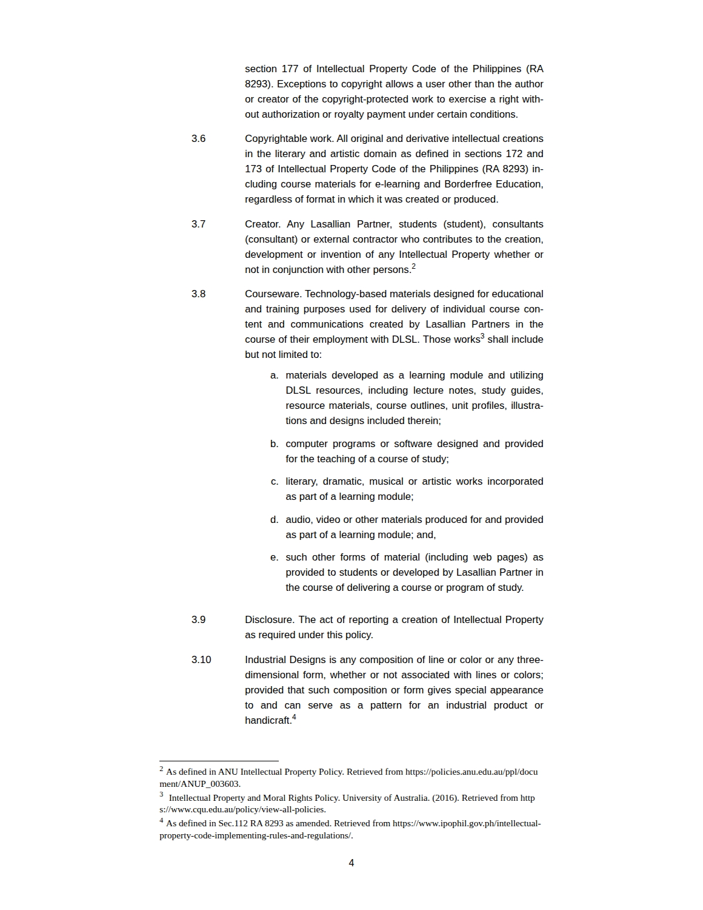section 177 of Intellectual Property Code of the Philippines (RA 8293). Exceptions to copyright allows a user other than the author or creator of the copyright-protected work to exercise a right without authorization or royalty payment under certain conditions.
3.6
Copyrightable work. All original and derivative intellectual creations in the literary and artistic domain as defined in sections 172 and 173 of Intellectual Property Code of the Philippines (RA 8293) including course materials for e-learning and Borderfree Education, regardless of format in which it was created or produced.
3.7
Creator. Any Lasallian Partner, students (student), consultants (consultant) or external contractor who contributes to the creation, development or invention of any Intellectual Property whether or not in conjunction with other persons.2
3.8
Courseware. Technology-based materials designed for educational and training purposes used for delivery of individual course content and communications created by Lasallian Partners in the course of their employment with DLSL. Those works3 shall include but not limited to:
a. materials developed as a learning module and utilizing DLSL resources, including lecture notes, study guides, resource materials, course outlines, unit profiles, illustrations and designs included therein;
b. computer programs or software designed and provided for the teaching of a course of study;
c. literary, dramatic, musical or artistic works incorporated as part of a learning module;
d. audio, video or other materials produced for and provided as part of a learning module; and,
e. such other forms of material (including web pages) as provided to students or developed by Lasallian Partner in the course of delivering a course or program of study.
3.9
Disclosure. The act of reporting a creation of Intellectual Property as required under this policy.
3.10
Industrial Designs is any composition of line or color or any three-dimensional form, whether or not associated with lines or colors; provided that such composition or form gives special appearance to and can serve as a pattern for an industrial product or handicraft.4
2 As defined in ANU Intellectual Property Policy. Retrieved from https://policies.anu.edu.au/ppl/document/ANUP_003603.
3 Intellectual Property and Moral Rights Policy. University of Australia. (2016). Retrieved from https://www.cqu.edu.au/policy/view-all-policies.
4 As defined in Sec.112 RA 8293 as amended. Retrieved from https://www.ipophil.gov.ph/intellectual-property-code-implementing-rules-and-regulations/.
4